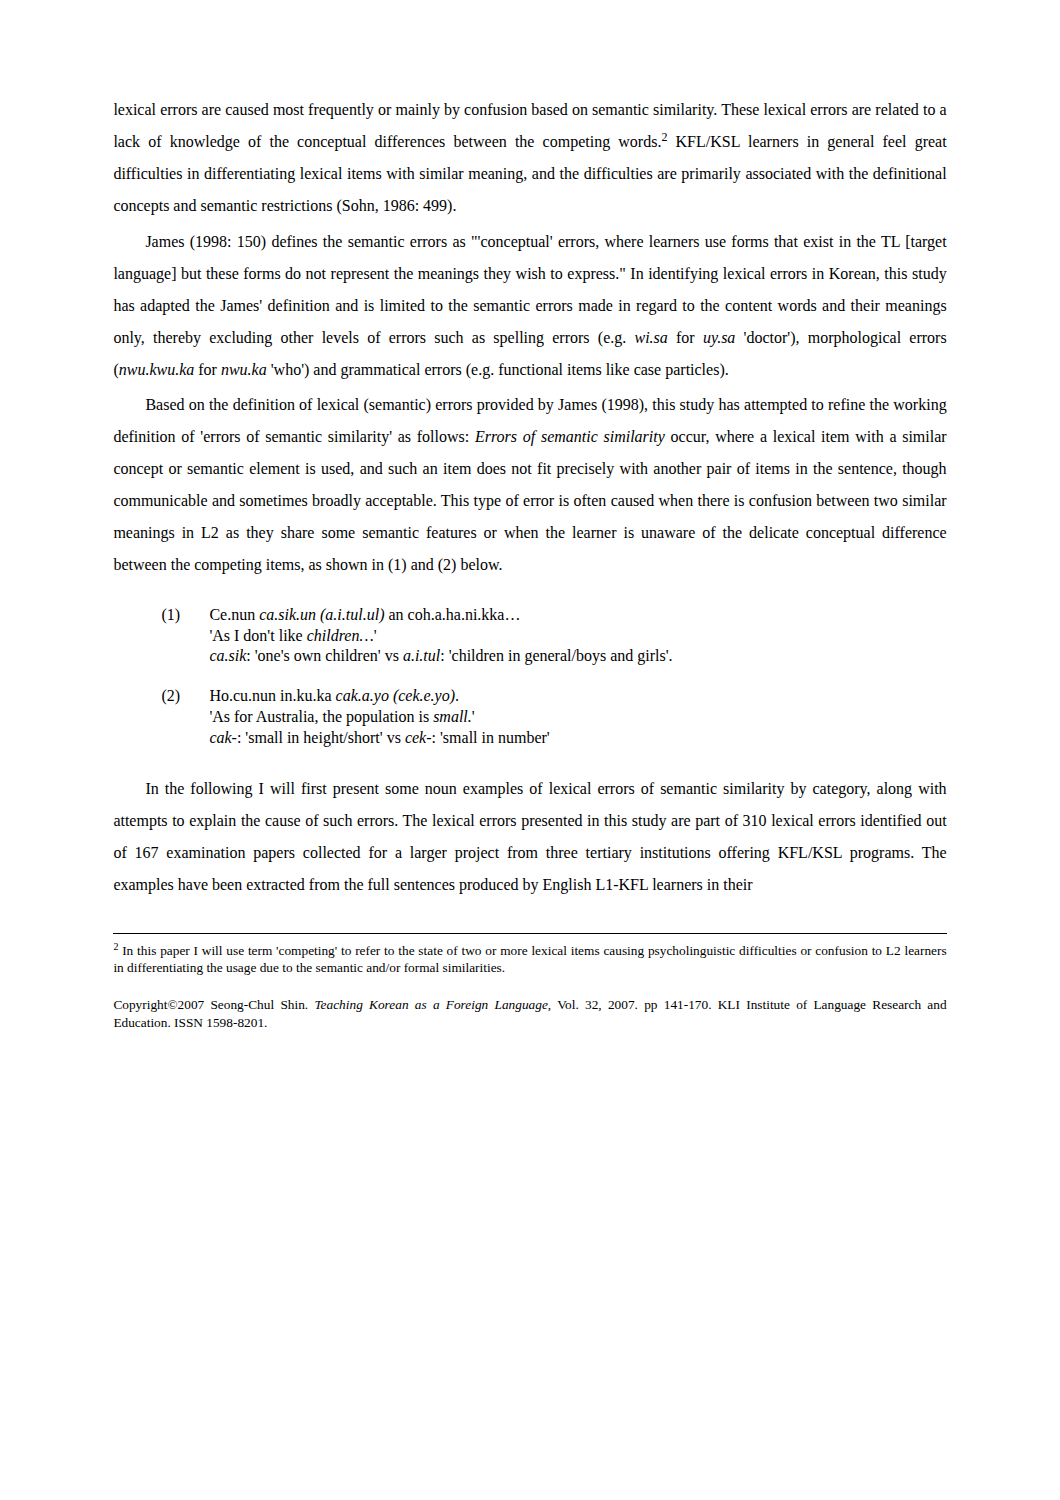lexical errors are caused most frequently or mainly by confusion based on semantic similarity. These lexical errors are related to a lack of knowledge of the conceptual differences between the competing words.2 KFL/KSL learners in general feel great difficulties in differentiating lexical items with similar meaning, and the difficulties are primarily associated with the definitional concepts and semantic restrictions (Sohn, 1986: 499).
James (1998: 150) defines the semantic errors as "'conceptual' errors, where learners use forms that exist in the TL [target language] but these forms do not represent the meanings they wish to express." In identifying lexical errors in Korean, this study has adapted the James' definition and is limited to the semantic errors made in regard to the content words and their meanings only, thereby excluding other levels of errors such as spelling errors (e.g. wi.sa for uy.sa 'doctor'), morphological errors (nwu.kwu.ka for nwu.ka 'who') and grammatical errors (e.g. functional items like case particles).
Based on the definition of lexical (semantic) errors provided by James (1998), this study has attempted to refine the working definition of 'errors of semantic similarity' as follows: Errors of semantic similarity occur, where a lexical item with a similar concept or semantic element is used, and such an item does not fit precisely with another pair of items in the sentence, though communicable and sometimes broadly acceptable. This type of error is often caused when there is confusion between two similar meanings in L2 as they share some semantic features or when the learner is unaware of the delicate conceptual difference between the competing items, as shown in (1) and (2) below.
(1)
Ce.nun ca.sik.un (a.i.tul.ul) an coh.a.ha.ni.kka…
'As I don't like children…'
ca.sik: 'one's own children' vs a.i.tul: 'children in general/boys and girls'.
(2)
Ho.cu.nun in.ku.ka cak.a.yo (cek.e.yo).
'As for Australia, the population is small.'
cak-: 'small in height/short' vs cek-: 'small in number'
In the following I will first present some noun examples of lexical errors of semantic similarity by category, along with attempts to explain the cause of such errors. The lexical errors presented in this study are part of 310 lexical errors identified out of 167 examination papers collected for a larger project from three tertiary institutions offering KFL/KSL programs. The examples have been extracted from the full sentences produced by English L1-KFL learners in their
2 In this paper I will use term 'competing' to refer to the state of two or more lexical items causing psycholinguistic difficulties or confusion to L2 learners in differentiating the usage due to the semantic and/or formal similarities.
Copyright©2007 Seong-Chul Shin. Teaching Korean as a Foreign Language, Vol. 32, 2007. pp 141-170. KLI Institute of Language Research and Education. ISSN 1598-8201.